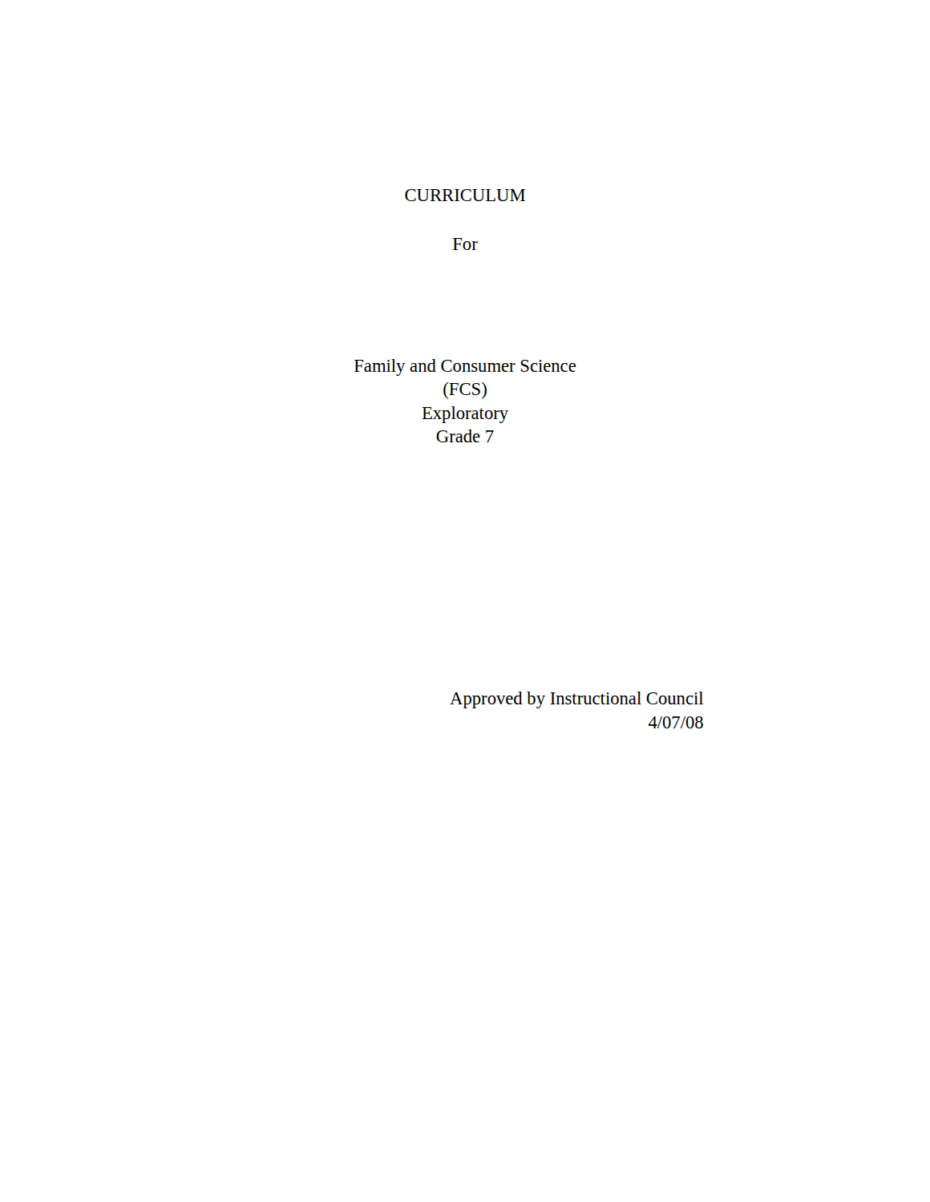CURRICULUM
For
Family and Consumer Science
(FCS)
Exploratory
Grade 7
Approved by Instructional Council
4/07/08